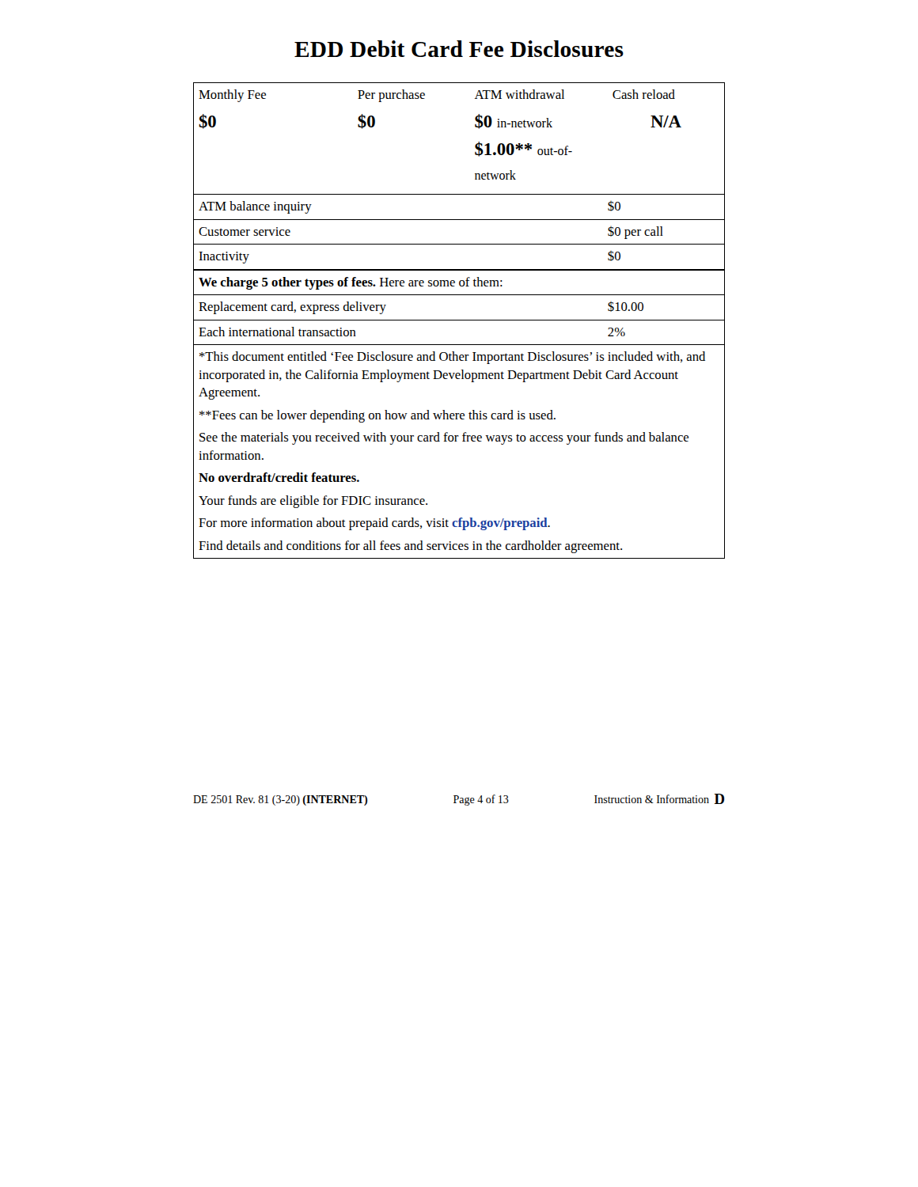EDD Debit Card Fee Disclosures
| Monthly Fee | Per purchase | ATM withdrawal | Cash reload |
| $0 | $0 | $0 in-network | N/A |
| | | $1.00** out-of-network | |
| ATM balance inquiry | $0 |
| Customer service | $0 per call |
| Inactivity | $0 |
| We charge 5 other types of fees. Here are some of them: |
| Replacement card, express delivery | $10.00 |
| Each international transaction | 2% |
| *This document entitled ‘Fee Disclosure and Other Important Disclosures’ is included with, and incorporated in, the California Employment Development Department Debit Card Account Agreement. **Fees can be lower depending on how and where this card is used. See the materials you received with your card for free ways to access your funds and balance information. No overdraft/credit features. Your funds are eligible for FDIC insurance. For more information about prepaid cards, visit cfpb.gov/prepaid . Find details and conditions for all fees and services in the cardholder agreement. |
DE 2501 Rev. 81 (3-20) (INTERNET)
Page 4 of 13
Instruction & Information D